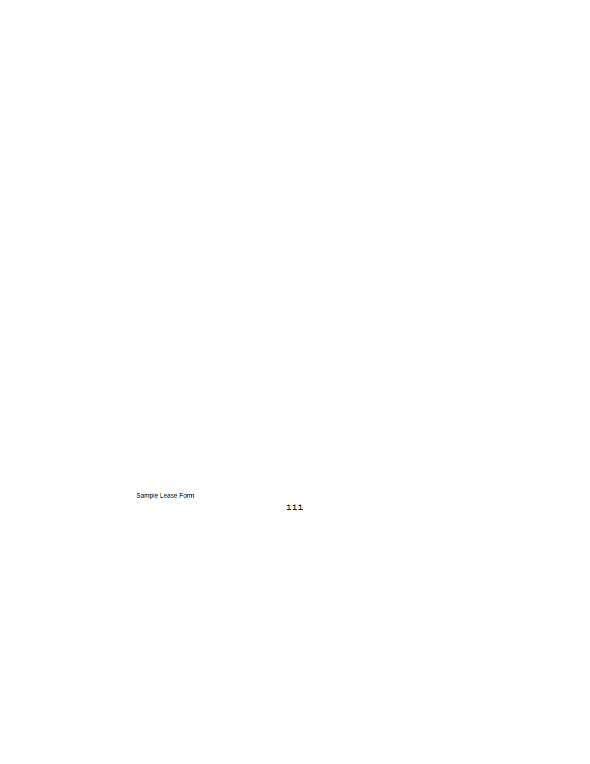Sample Lease Form
iii